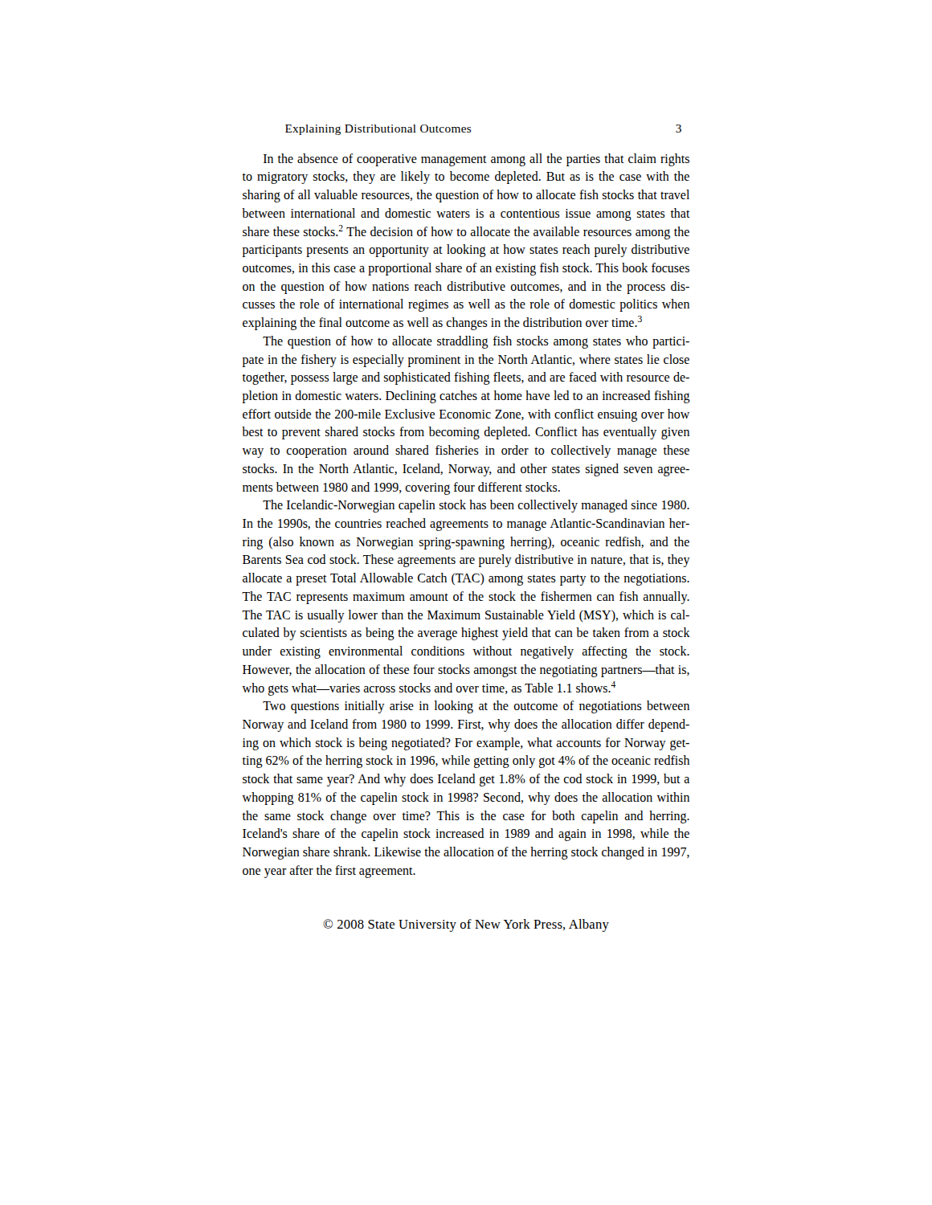Explaining Distributional Outcomes 3
In the absence of cooperative management among all the parties that claim rights to migratory stocks, they are likely to become depleted. But as is the case with the sharing of all valuable resources, the question of how to allocate fish stocks that travel between international and domestic waters is a contentious issue among states that share these stocks.2 The decision of how to allocate the available resources among the participants presents an opportunity at looking at how states reach purely distributive outcomes, in this case a proportional share of an existing fish stock. This book focuses on the question of how nations reach distributive outcomes, and in the process discusses the role of international regimes as well as the role of domestic politics when explaining the final outcome as well as changes in the distribution over time.3
The question of how to allocate straddling fish stocks among states who participate in the fishery is especially prominent in the North Atlantic, where states lie close together, possess large and sophisticated fishing fleets, and are faced with resource depletion in domestic waters. Declining catches at home have led to an increased fishing effort outside the 200-mile Exclusive Economic Zone, with conflict ensuing over how best to prevent shared stocks from becoming depleted. Conflict has eventually given way to cooperation around shared fisheries in order to collectively manage these stocks. In the North Atlantic, Iceland, Norway, and other states signed seven agreements between 1980 and 1999, covering four different stocks.
The Icelandic-Norwegian capelin stock has been collectively managed since 1980. In the 1990s, the countries reached agreements to manage Atlantic-Scandinavian herring (also known as Norwegian spring-spawning herring), oceanic redfish, and the Barents Sea cod stock. These agreements are purely distributive in nature, that is, they allocate a preset Total Allowable Catch (TAC) among states party to the negotiations. The TAC represents maximum amount of the stock the fishermen can fish annually. The TAC is usually lower than the Maximum Sustainable Yield (MSY), which is calculated by scientists as being the average highest yield that can be taken from a stock under existing environmental conditions without negatively affecting the stock. However, the allocation of these four stocks amongst the negotiating partners—that is, who gets what—varies across stocks and over time, as Table 1.1 shows.4
Two questions initially arise in looking at the outcome of negotiations between Norway and Iceland from 1980 to 1999. First, why does the allocation differ depending on which stock is being negotiated? For example, what accounts for Norway getting 62% of the herring stock in 1996, while getting only got 4% of the oceanic redfish stock that same year? And why does Iceland get 1.8% of the cod stock in 1999, but a whopping 81% of the capelin stock in 1998? Second, why does the allocation within the same stock change over time? This is the case for both capelin and herring. Iceland's share of the capelin stock increased in 1989 and again in 1998, while the Norwegian share shrank. Likewise the allocation of the herring stock changed in 1997, one year after the first agreement.
© 2008 State University of New York Press, Albany